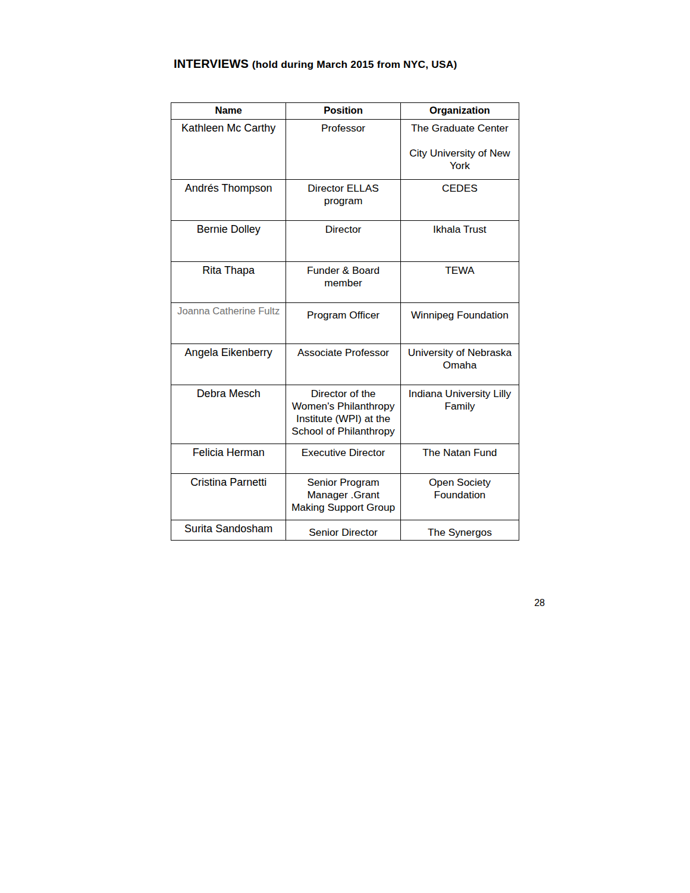INTERVIEWS (hold during March 2015 from NYC, USA)
| Name | Position | Organization |
| --- | --- | --- |
| Kathleen Mc Carthy | Professor | The Graduate Center City University of New York |
| Andrés Thompson | Director ELLAS program | CEDES |
| Bernie Dolley | Director | Ikhala Trust |
| Rita Thapa | Funder & Board member | TEWA |
| Joanna Catherine Fultz | Program Officer | Winnipeg Foundation |
| Angela Eikenberry | Associate Professor | University of Nebraska Omaha |
| Debra Mesch | Director of the Women's Philanthropy Institute (WPI) at the School of Philanthropy | Indiana University Lilly Family |
| Felicia Herman | Executive Director | The Natan Fund |
| Cristina Parnetti | Senior Program Manager .Grant Making Support Group | Open Society Foundation |
| Surita Sandosham | Senior Director | The Synergos |
28